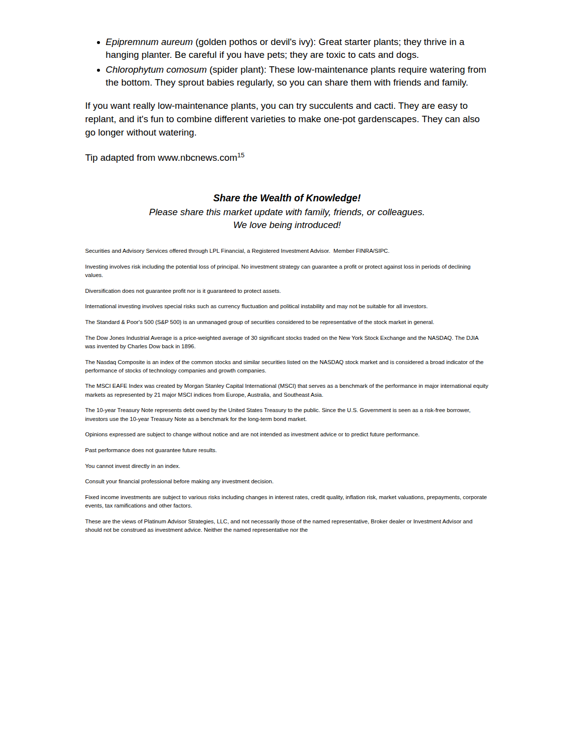Epipremnum aureum (golden pothos or devil's ivy): Great starter plants; they thrive in a hanging planter. Be careful if you have pets; they are toxic to cats and dogs.
Chlorophytum comosum (spider plant): These low-maintenance plants require watering from the bottom. They sprout babies regularly, so you can share them with friends and family.
If you want really low-maintenance plants, you can try succulents and cacti. They are easy to replant, and it's fun to combine different varieties to make one-pot gardenscapes. They can also go longer without watering.
Tip adapted from www.nbcnews.com15
Share the Wealth of Knowledge!
Please share this market update with family, friends, or colleagues.
We love being introduced!
Securities and Advisory Services offered through LPL Financial, a Registered Investment Advisor. Member FINRA/SIPC.
Investing involves risk including the potential loss of principal. No investment strategy can guarantee a profit or protect against loss in periods of declining values.
Diversification does not guarantee profit nor is it guaranteed to protect assets.
International investing involves special risks such as currency fluctuation and political instability and may not be suitable for all investors.
The Standard & Poor's 500 (S&P 500) is an unmanaged group of securities considered to be representative of the stock market in general.
The Dow Jones Industrial Average is a price-weighted average of 30 significant stocks traded on the New York Stock Exchange and the NASDAQ. The DJIA was invented by Charles Dow back in 1896.
The Nasdaq Composite is an index of the common stocks and similar securities listed on the NASDAQ stock market and is considered a broad indicator of the performance of stocks of technology companies and growth companies.
The MSCI EAFE Index was created by Morgan Stanley Capital International (MSCI) that serves as a benchmark of the performance in major international equity markets as represented by 21 major MSCI indices from Europe, Australia, and Southeast Asia.
The 10-year Treasury Note represents debt owed by the United States Treasury to the public. Since the U.S. Government is seen as a risk-free borrower, investors use the 10-year Treasury Note as a benchmark for the long-term bond market.
Opinions expressed are subject to change without notice and are not intended as investment advice or to predict future performance.
Past performance does not guarantee future results.
You cannot invest directly in an index.
Consult your financial professional before making any investment decision.
Fixed income investments are subject to various risks including changes in interest rates, credit quality, inflation risk, market valuations, prepayments, corporate events, tax ramifications and other factors.
These are the views of Platinum Advisor Strategies, LLC, and not necessarily those of the named representative, Broker dealer or Investment Advisor and should not be construed as investment advice. Neither the named representative nor the